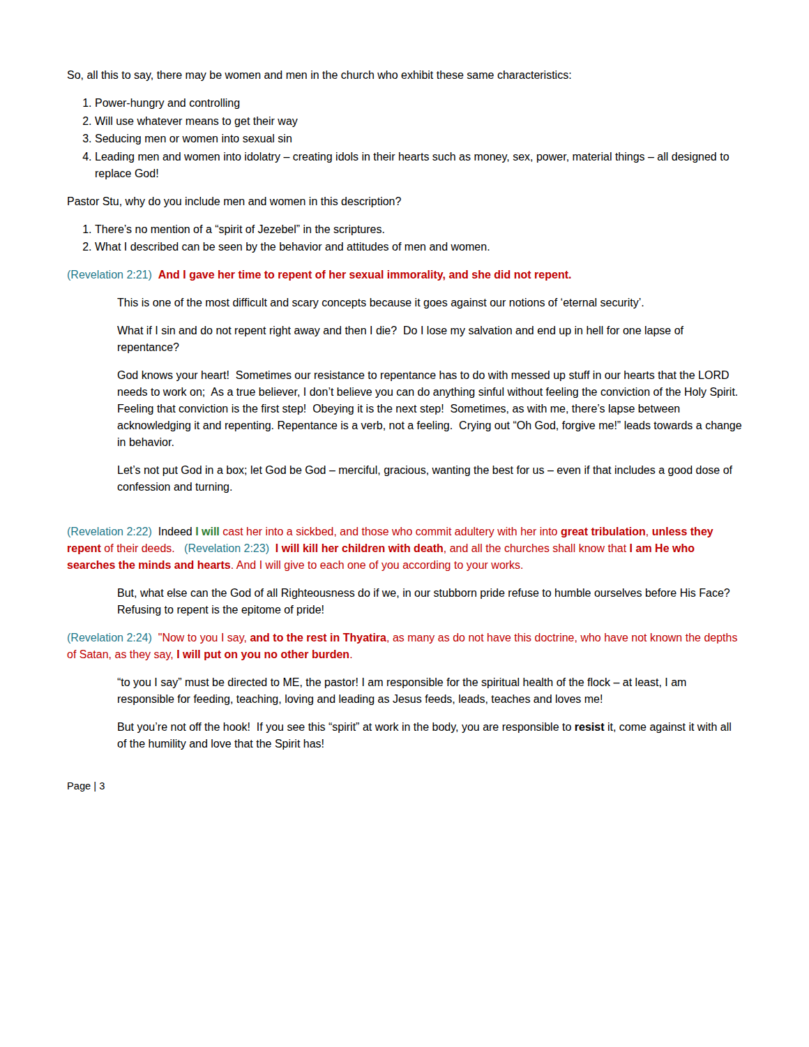So, all this to say, there may be women and men in the church who exhibit these same characteristics:
Power-hungry and controlling
Will use whatever means to get their way
Seducing men or women into sexual sin
Leading men and women into idolatry – creating idols in their hearts such as money, sex, power, material things – all designed to replace God!
Pastor Stu, why do you include men and women in this description?
There’s no mention of a “spirit of Jezebel” in the scriptures.
What I described can be seen by the behavior and attitudes of men and women.
(Revelation 2:21) And I gave her time to repent of her sexual immorality, and she did not repent.
This is one of the most difficult and scary concepts because it goes against our notions of ‘eternal security’.
What if I sin and do not repent right away and then I die? Do I lose my salvation and end up in hell for one lapse of repentance?
God knows your heart! Sometimes our resistance to repentance has to do with messed up stuff in our hearts that the LORD needs to work on; As a true believer, I don’t believe you can do anything sinful without feeling the conviction of the Holy Spirit. Feeling that conviction is the first step! Obeying it is the next step! Sometimes, as with me, there’s lapse between acknowledging it and repenting. Repentance is a verb, not a feeling. Crying out “Oh God, forgive me!” leads towards a change in behavior.
Let’s not put God in a box; let God be God – merciful, gracious, wanting the best for us – even if that includes a good dose of confession and turning.
(Revelation 2:22) Indeed I will cast her into a sickbed, and those who commit adultery with her into great tribulation, unless they repent of their deeds. (Revelation 2:23) I will kill her children with death, and all the churches shall know that I am He who searches the minds and hearts. And I will give to each one of you according to your works.
But, what else can the God of all Righteousness do if we, in our stubborn pride refuse to humble ourselves before His Face? Refusing to repent is the epitome of pride!
(Revelation 2:24) "Now to you I say, and to the rest in Thyatira, as many as do not have this doctrine, who have not known the depths of Satan, as they say, I will put on you no other burden.
“to you I say” must be directed to ME, the pastor! I am responsible for the spiritual health of the flock – at least, I am responsible for feeding, teaching, loving and leading as Jesus feeds, leads, teaches and loves me!
But you’re not off the hook! If you see this “spirit” at work in the body, you are responsible to resist it, come against it with all of the humility and love that the Spirit has!
Page | 3